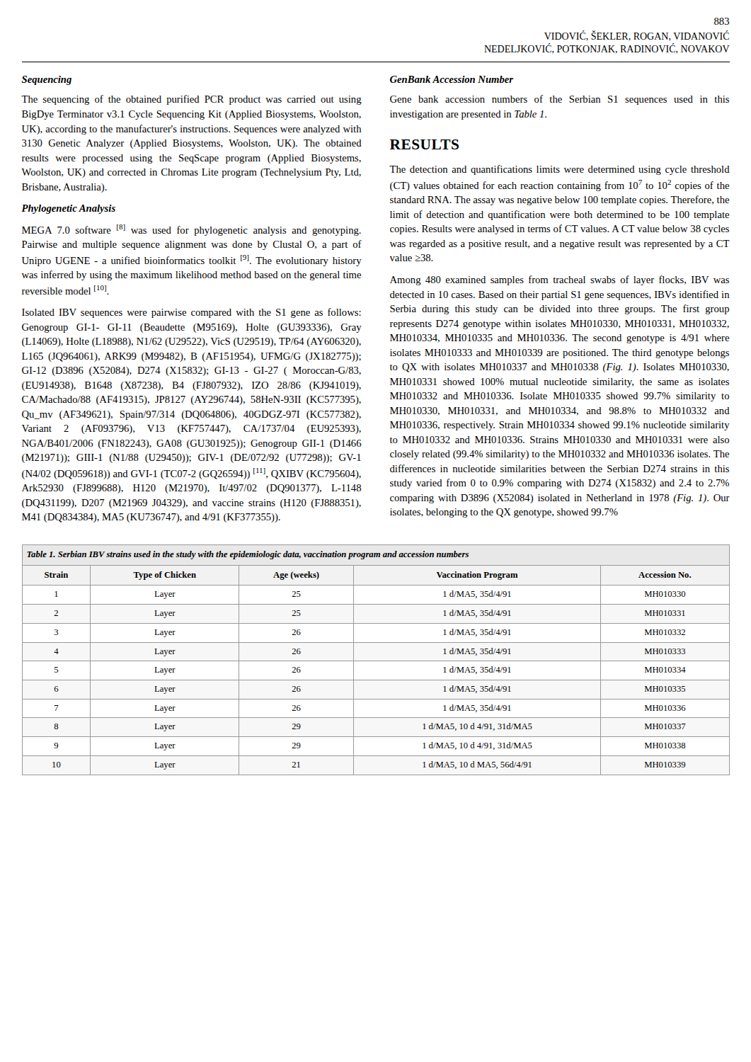883
VIDOVIĆ, ŠEKLER, ROGAN, VIDANOVIĆ
NEDELJKOVIĆ, POTKONJAK, RADINOVIĆ, NOVAKOV
Sequencing
The sequencing of the obtained purified PCR product was carried out using BigDye Terminator v3.1 Cycle Sequencing Kit (Applied Biosystems, Woolston, UK), according to the manufacturer's instructions. Sequences were analyzed with 3130 Genetic Analyzer (Applied Biosystems, Woolston, UK). The obtained results were processed using the SeqScape program (Applied Biosystems, Woolston, UK) and corrected in Chromas Lite program (Technelysium Pty, Ltd, Brisbane, Australia).
Phylogenetic Analysis
MEGA 7.0 software [8] was used for phylogenetic analysis and genotyping. Pairwise and multiple sequence alignment was done by Clustal O, a part of Unipro UGENE - a unified bioinformatics toolkit [9]. The evolutionary history was inferred by using the maximum likelihood method based on the general time reversible model [10].
Isolated IBV sequences were pairwise compared with the S1 gene as follows: Genogroup GI-1- GI-11 (Beaudette (M95169), Holte (GU393336), Gray (L14069), Holte (L18988), N1/62 (U29522), VicS (U29519), TP/64 (AY606320), L165 (JQ964061), ARK99 (M99482), B (AF151954), UFMG/G (JX182775)); GI-12 (D3896 (X52084), D274 (X15832); GI-13 - GI-27 ( Moroccan-G/83, (EU914938), B1648 (X87238), B4 (FJ807932), IZO 28/86 (KJ941019), CA/Machado/88 (AF419315), JP8127 (AY296744), 58HeN-93II (KC577395), Qu_mv (AF349621), Spain/97/314 (DQ064806), 40GDGZ-97I (KC577382), Variant 2 (AF093796), V13 (KF757447), CA/1737/04 (EU925393), NGA/B401/2006 (FN182243), GA08 (GU301925)); Genogroup GII-1 (D1466 (M21971)); GIII-1 (N1/88 (U29450)); GIV-1 (DE/072/92 (U77298)); GV-1 (N4/02 (DQ059618)) and GVI-1 (TC07-2 (GQ26594)) [11], QXIBV (KC795604), Ark52930 (FJ899688), H120 (M21970), It/497/02 (DQ901377), L-1148 (DQ431199), D207 (M21969 J04329), and vaccine strains (H120 (FJ888351), M41 (DQ834384), MA5 (KU736747), and 4/91 (KF377355)).
GenBank Accession Number
Gene bank accession numbers of the Serbian S1 sequences used in this investigation are presented in Table 1.
RESULTS
The detection and quantifications limits were determined using cycle threshold (CT) values obtained for each reaction containing from 107 to 102 copies of the standard RNA. The assay was negative below 100 template copies. Therefore, the limit of detection and quantification were both determined to be 100 template copies. Results were analysed in terms of CT values. A CT value below 38 cycles was regarded as a positive result, and a negative result was represented by a CT value ≥38.
Among 480 examined samples from tracheal swabs of layer flocks, IBV was detected in 10 cases. Based on their partial S1 gene sequences, IBVs identified in Serbia during this study can be divided into three groups. The first group represents D274 genotype within isolates MH010330, MH010331, MH010332, MH010334, MH010335 and MH010336. The second genotype is 4/91 where isolates MH010333 and MH010339 are positioned. The third genotype belongs to QX with isolates MH010337 and MH010338 (Fig. 1). Isolates MH010330, MH010331 showed 100% mutual nucleotide similarity, the same as isolates MH010332 and MH010336. Isolate MH010335 showed 99.7% similarity to MH010330, MH010331, and MH010334, and 98.8% to MH010332 and MH010336, respectively. Strain MH010334 showed 99.1% nucleotide similarity to MH010332 and MH010336. Strains MH010330 and MH010331 were also closely related (99.4% similarity) to the MH010332 and MH010336 isolates. The differences in nucleotide similarities between the Serbian D274 strains in this study varied from 0 to 0.9% comparing with D274 (X15832) and 2.4 to 2.7% comparing with D3896 (X52084) isolated in Netherland in 1978 (Fig. 1). Our isolates, belonging to the QX genotype, showed 99.7%
Table 1. Serbian IBV strains used in the study with the epidemiologic data, vaccination program and accession numbers
| Strain | Type of Chicken | Age (weeks) | Vaccination Program | Accession No. |
| --- | --- | --- | --- | --- |
| 1 | Layer | 25 | 1 d/MA5, 35d/4/91 | MH010330 |
| 2 | Layer | 25 | 1 d/MA5, 35d/4/91 | MH010331 |
| 3 | Layer | 26 | 1 d/MA5, 35d/4/91 | MH010332 |
| 4 | Layer | 26 | 1 d/MA5, 35d/4/91 | MH010333 |
| 5 | Layer | 26 | 1 d/MA5, 35d/4/91 | MH010334 |
| 6 | Layer | 26 | 1 d/MA5, 35d/4/91 | MH010335 |
| 7 | Layer | 26 | 1 d/MA5, 35d/4/91 | MH010336 |
| 8 | Layer | 29 | 1 d/MA5, 10 d 4/91, 31d/MA5 | MH010337 |
| 9 | Layer | 29 | 1 d/MA5, 10 d 4/91, 31d/MA5 | MH010338 |
| 10 | Layer | 21 | 1 d/MA5, 10 d MA5, 56d/4/91 | MH010339 |